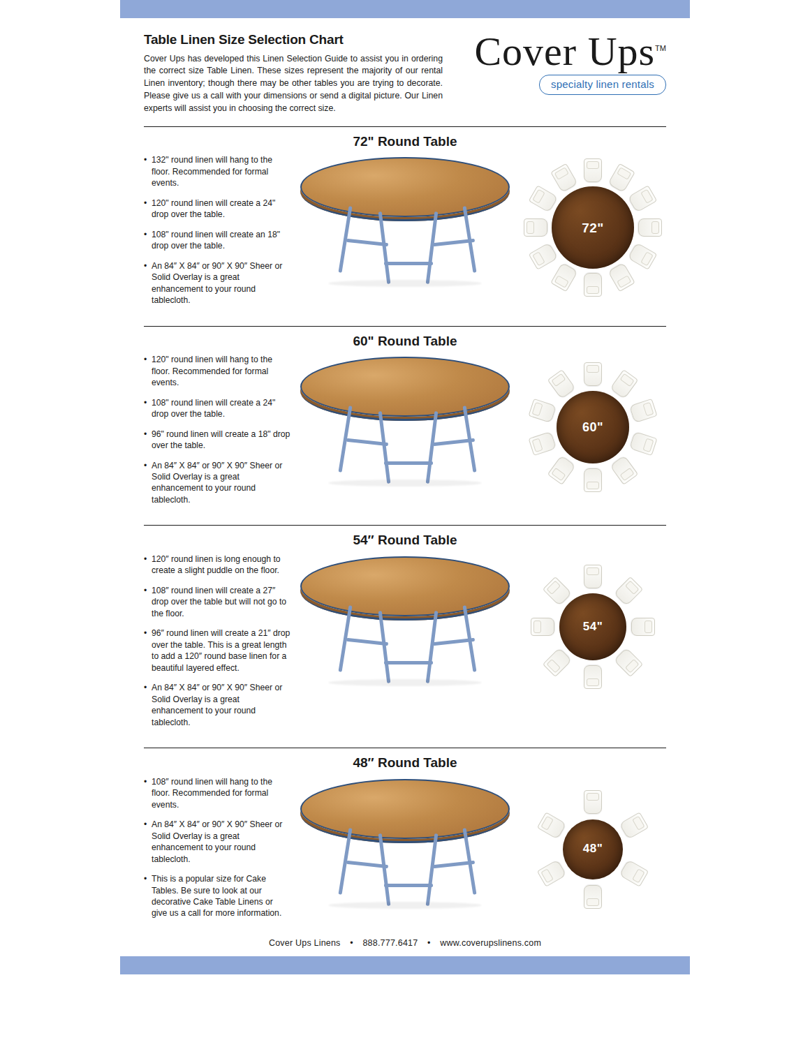Table Linen Size Selection Chart
Cover Ups has developed this Linen Selection Guide to assist you in ordering the correct size Table Linen. These sizes represent the majority of our rental Linen inventory; though there may be other tables you are trying to decorate. Please give us a call with your dimensions or send a digital picture. Our Linen experts will assist you in choosing the correct size.
Cover UpsTM
specialty linen rentals
72" Round Table
132" round linen will hang to the floor. Recommended for formal events.
120" round linen will create a 24" drop over the table.
108" round linen will create an 18" drop over the table.
An 84″ X 84″ or 90″ X 90″ Sheer or Solid Overlay is a great enhancement to your round tablecloth.
72"
60" Round Table
120" round linen will hang to the floor. Recommended for formal events.
108" round linen will create a 24" drop over the table.
96" round linen will create a 18" drop over the table.
An 84″ X 84″ or 90″ X 90″ Sheer or Solid Overlay is a great enhancement to your round tablecloth.
60"
54″ Round Table
120″ round linen is long enough to create a slight puddle on the floor.
108″ round linen will create a 27″ drop over the table but will not go to the floor.
96″ round linen will create a 21″ drop over the table. This is a great length to add a 120″ round base linen for a beautiful layered effect.
An 84″ X 84″ or 90″ X 90″ Sheer or Solid Overlay is a great enhancement to your round tablecloth.
54"
48″ Round Table
108″ round linen will hang to the floor. Recommended for formal events.
An 84″ X 84″ or 90″ X 90″ Sheer or Solid Overlay is a great enhancement to your round tablecloth.
This is a popular size for Cake Tables. Be sure to look at our decorative Cake Table Linens or give us a call for more information.
48"
Cover Ups Linens • 888.777.6417 • www.coverupslinens.com